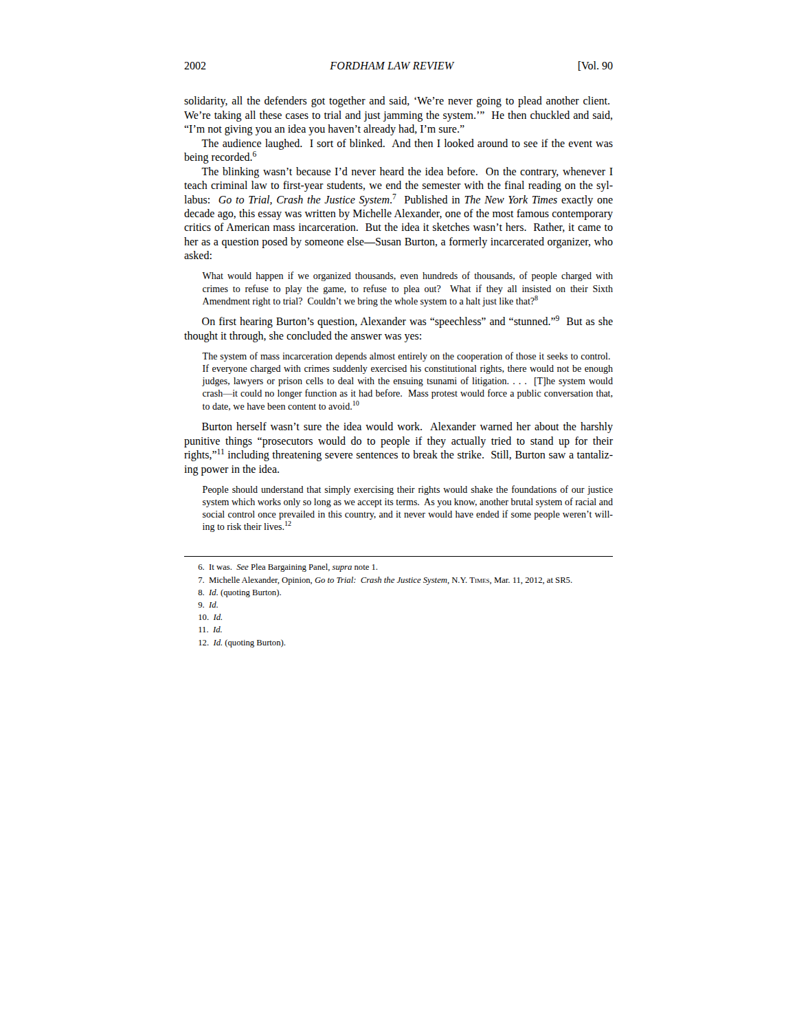2002 FORDHAM LAW REVIEW [Vol. 90
solidarity, all the defenders got together and said, ‘We’re never going to plead another client. We’re taking all these cases to trial and just jamming the system.’” He then chuckled and said, “I’m not giving you an idea you haven’t already had, I’m sure.”
The audience laughed. I sort of blinked. And then I looked around to see if the event was being recorded.6
The blinking wasn’t because I’d never heard the idea before. On the contrary, whenever I teach criminal law to first-year students, we end the semester with the final reading on the syllabus: Go to Trial, Crash the Justice System.7 Published in The New York Times exactly one decade ago, this essay was written by Michelle Alexander, one of the most famous contemporary critics of American mass incarceration. But the idea it sketches wasn’t hers. Rather, it came to her as a question posed by someone else—Susan Burton, a formerly incarcerated organizer, who asked:
What would happen if we organized thousands, even hundreds of thousands, of people charged with crimes to refuse to play the game, to refuse to plea out? What if they all insisted on their Sixth Amendment right to trial? Couldn’t we bring the whole system to a halt just like that?8
On first hearing Burton’s question, Alexander was “speechless” and “stunned.”9 But as she thought it through, she concluded the answer was yes:
The system of mass incarceration depends almost entirely on the cooperation of those it seeks to control. If everyone charged with crimes suddenly exercised his constitutional rights, there would not be enough judges, lawyers or prison cells to deal with the ensuing tsunami of litigation. . . . [T]he system would crash—it could no longer function as it had before. Mass protest would force a public conversation that, to date, we have been content to avoid.10
Burton herself wasn’t sure the idea would work. Alexander warned her about the harshly punitive things “prosecutors would do to people if they actually tried to stand up for their rights,”11 including threatening severe sentences to break the strike. Still, Burton saw a tantalizing power in the idea.
People should understand that simply exercising their rights would shake the foundations of our justice system which works only so long as we accept its terms. As you know, another brutal system of racial and social control once prevailed in this country, and it never would have ended if some people weren’t willing to risk their lives.12
It was. See Plea Bargaining Panel, supra note 1.
Michelle Alexander, Opinion, Go to Trial: Crash the Justice System, N.Y. Times, Mar. 11, 2012, at SR5.
Id. (quoting Burton).
Id.
Id.
Id.
Id. (quoting Burton).